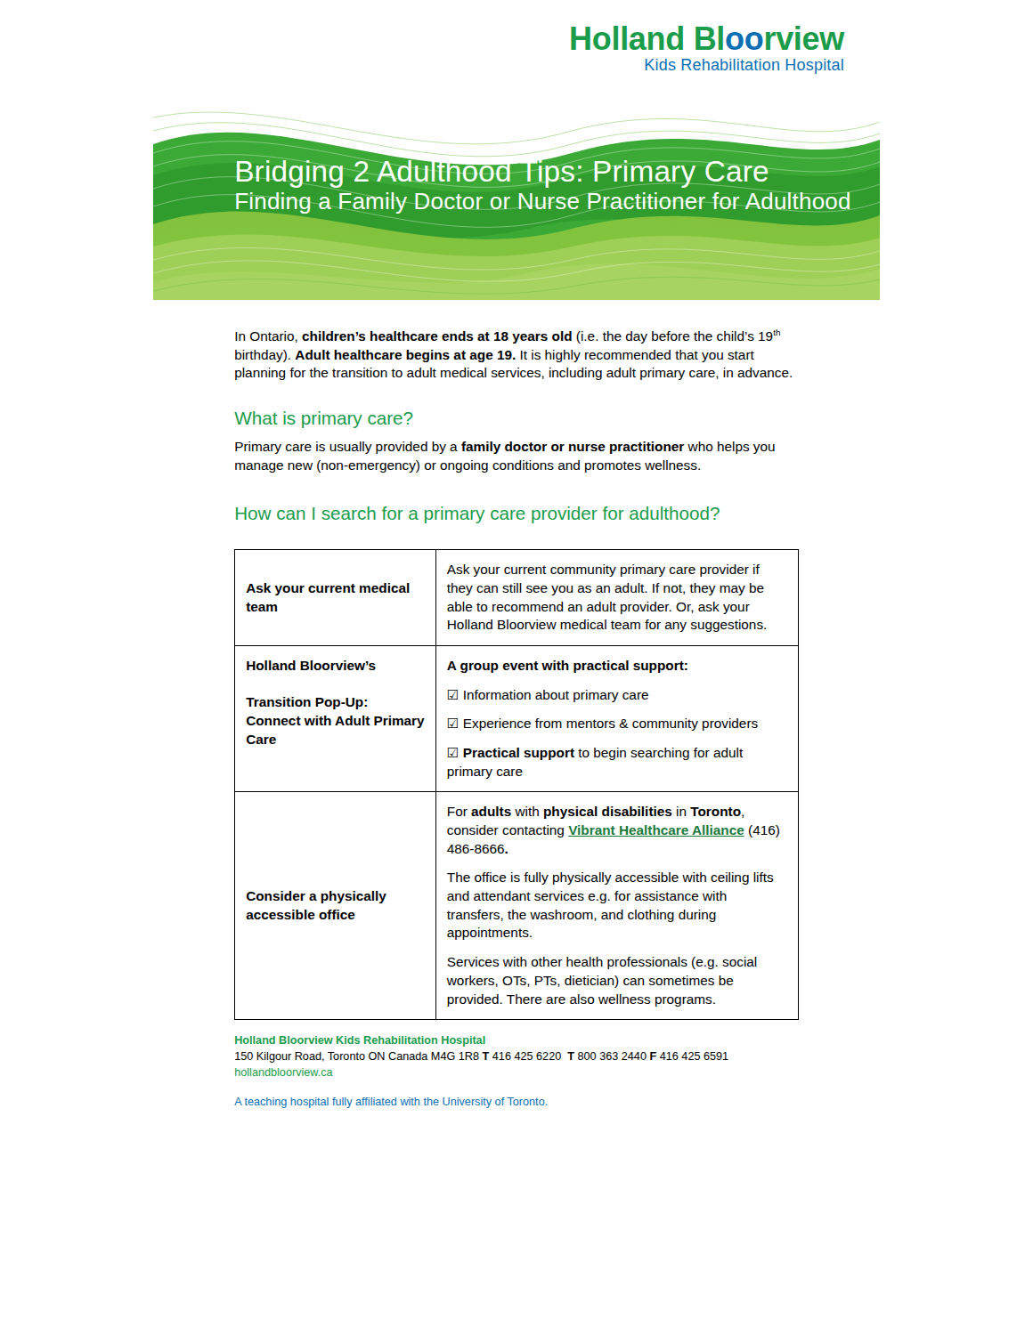Holland Bloorview
Kids Rehabilitation Hospital
Bridging 2 Adulthood Tips: Primary Care
Finding a Family Doctor or Nurse Practitioner for Adulthood
In Ontario, children’s healthcare ends at 18 years old (i.e. the day before the child’s 19th birthday). Adult healthcare begins at age 19. It is highly recommended that you start planning for the transition to adult medical services, including adult primary care, in advance.
What is primary care?
Primary care is usually provided by a family doctor or nurse practitioner who helps you manage new (non-emergency) or ongoing conditions and promotes wellness.
How can I search for a primary care provider for adulthood?
| Ask your current medical team | Ask your current community primary care provider if they can still see you as an adult. If not, they may be able to recommend an adult provider. Or, ask your Holland Bloorview medical team for any suggestions. |
| Holland Bloorview’s Transition Pop-Up: Connect with Adult Primary Care | A group event with practical support: ☑ Information about primary care ☑ Experience from mentors & community providers ☑ Practical support to begin searching for adult primary care |
| Consider a physically accessible office | For adults with physical disabilities in Toronto , consider contacting Vibrant Healthcare Alliance (416) 486-8666 . The office is fully physically accessible with ceiling lifts and attendant services e.g. for assistance with transfers, the washroom, and clothing during appointments. Services with other health professionals (e.g. social workers, OTs, PTs, dietician) can sometimes be provided. There are also wellness programs. |
Holland Bloorview Kids Rehabilitation Hospital
150 Kilgour Road, Toronto ON Canada M4G 1R8 T 416 425 6220 T 800 363 2440 F 416 425 6591 hollandbloorview.ca
A teaching hospital fully affiliated with the University of Toronto.